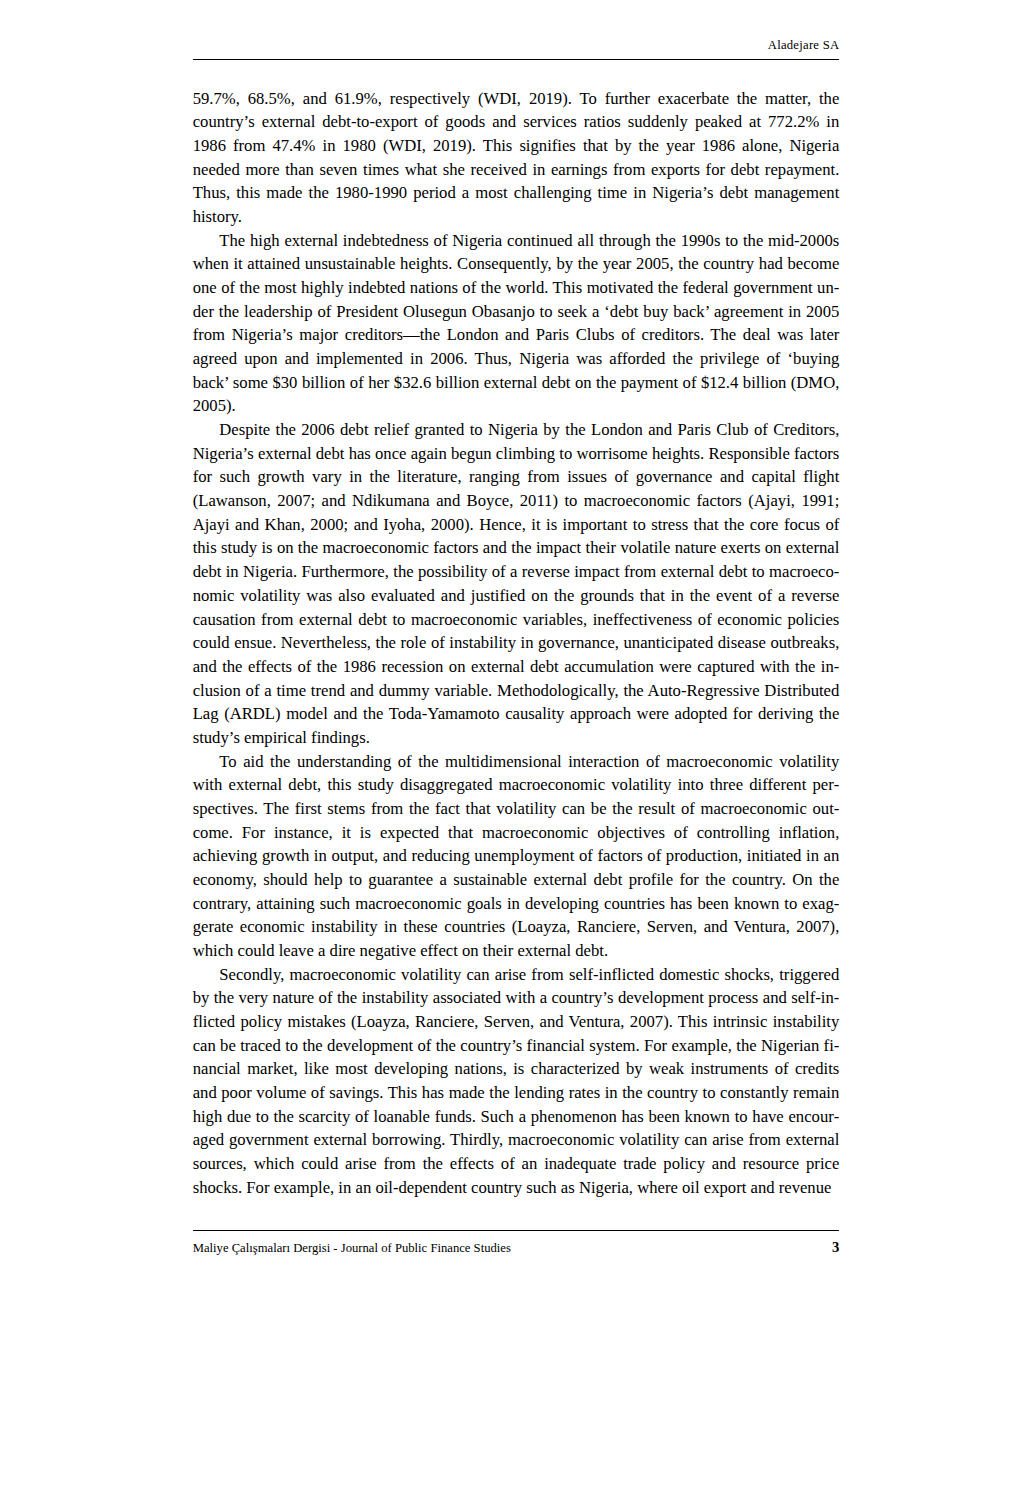Aladejare SA
59.7%, 68.5%, and 61.9%, respectively (WDI, 2019). To further exacerbate the matter, the country’s external debt-to-export of goods and services ratios suddenly peaked at 772.2% in 1986 from 47.4% in 1980 (WDI, 2019). This signifies that by the year 1986 alone, Nigeria needed more than seven times what she received in earnings from exports for debt repayment. Thus, this made the 1980-1990 period a most challenging time in Nigeria’s debt management history.
The high external indebtedness of Nigeria continued all through the 1990s to the mid-2000s when it attained unsustainable heights. Consequently, by the year 2005, the country had become one of the most highly indebted nations of the world. This motivated the federal government under the leadership of President Olusegun Obasanjo to seek a ‘debt buy back’ agreement in 2005 from Nigeria’s major creditors—the London and Paris Clubs of creditors. The deal was later agreed upon and implemented in 2006. Thus, Nigeria was afforded the privilege of ‘buying back’ some $30 billion of her $32.6 billion external debt on the payment of $12.4 billion (DMO, 2005).
Despite the 2006 debt relief granted to Nigeria by the London and Paris Club of Creditors, Nigeria’s external debt has once again begun climbing to worrisome heights. Responsible factors for such growth vary in the literature, ranging from issues of governance and capital flight (Lawanson, 2007; and Ndikumana and Boyce, 2011) to macroeconomic factors (Ajayi, 1991; Ajayi and Khan, 2000; and Iyoha, 2000). Hence, it is important to stress that the core focus of this study is on the macroeconomic factors and the impact their volatile nature exerts on external debt in Nigeria. Furthermore, the possibility of a reverse impact from external debt to macroeconomic volatility was also evaluated and justified on the grounds that in the event of a reverse causation from external debt to macroeconomic variables, ineffectiveness of economic policies could ensue. Nevertheless, the role of instability in governance, unanticipated disease outbreaks, and the effects of the 1986 recession on external debt accumulation were captured with the inclusion of a time trend and dummy variable. Methodologically, the Auto-Regressive Distributed Lag (ARDL) model and the Toda-Yamamoto causality approach were adopted for deriving the study’s empirical findings.
To aid the understanding of the multidimensional interaction of macroeconomic volatility with external debt, this study disaggregated macroeconomic volatility into three different perspectives. The first stems from the fact that volatility can be the result of macroeconomic outcome. For instance, it is expected that macroeconomic objectives of controlling inflation, achieving growth in output, and reducing unemployment of factors of production, initiated in an economy, should help to guarantee a sustainable external debt profile for the country. On the contrary, attaining such macroeconomic goals in developing countries has been known to exaggerate economic instability in these countries (Loayza, Ranciere, Serven, and Ventura, 2007), which could leave a dire negative effect on their external debt.
Secondly, macroeconomic volatility can arise from self-inflicted domestic shocks, triggered by the very nature of the instability associated with a country’s development process and self-inflicted policy mistakes (Loayza, Ranciere, Serven, and Ventura, 2007). This intrinsic instability can be traced to the development of the country’s financial system. For example, the Nigerian financial market, like most developing nations, is characterized by weak instruments of credits and poor volume of savings. This has made the lending rates in the country to constantly remain high due to the scarcity of loanable funds. Such a phenomenon has been known to have encouraged government external borrowing. Thirdly, macroeconomic volatility can arise from external sources, which could arise from the effects of an inadequate trade policy and resource price shocks. For example, in an oil-dependent country such as Nigeria, where oil export and revenue
Maliye Çalışmaları Dergisi - Journal of Public Finance Studies 3